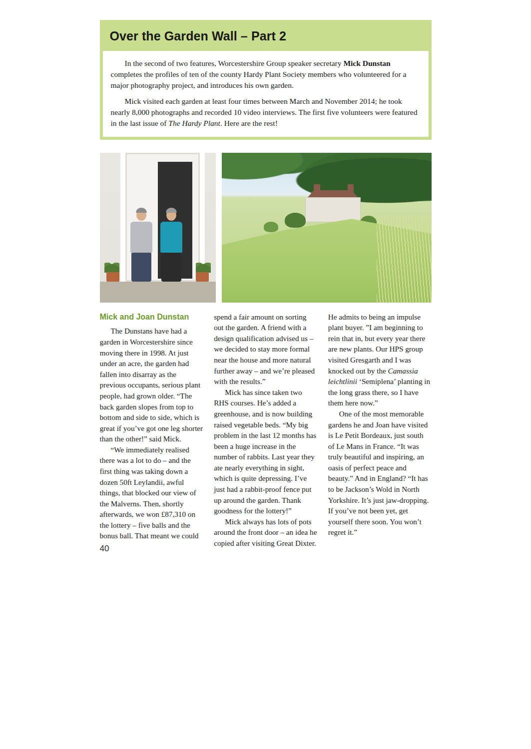Over the Garden Wall – Part 2
In the second of two features, Worcestershire Group speaker secretary Mick Dunstan completes the profiles of ten of the county Hardy Plant Society members who volunteered for a major photography project, and introduces his own garden.
Mick visited each garden at least four times between March and November 2014; he took nearly 8,000 photographs and recorded 10 video interviews. The first five volunteers were featured in the last issue of The Hardy Plant. Here are the rest!
Mick and Joan Dunstan
The Dunstans have had a garden in Worcestershire since moving there in 1998. At just under an acre, the garden had fallen into disarray as the previous occupants, serious plant people, had grown older. “The back garden slopes from top to bottom and side to side, which is great if you’ve got one leg shorter than the other!” said Mick.
“We immediately realised there was a lot to do – and the first thing was taking down a dozen 50ft Leylandii, awful things, that blocked our view of the Malverns. Then, shortly afterwards, we won £87,310 on the lottery – five balls and the bonus ball. That meant we could spend a fair amount on sorting out the garden. A friend with a design qualification advised us – we decided to stay more formal near the house and more natural further away – and we’re pleased with the results.”
Mick has since taken two RHS courses. He’s added a greenhouse, and is now building raised vegetable beds. “My big problem in the last 12 months has been a huge increase in the number of rabbits. Last year they ate nearly everything in sight, which is quite depressing. I’ve just had a rabbit-proof fence put up around the garden. Thank goodness for the lottery!”
Mick always has lots of pots around the front door – an idea he copied after visiting Great Dixter. He admits to being an impulse plant buyer. ”I am beginning to rein that in, but every year there are new plants. Our HPS group visited Gresgarth and I was knocked out by the Camassia leichtlinii ‘Semiplena’ planting in the long grass there, so I have them here now.”
One of the most memorable gardens he and Joan have visited is Le Petit Bordeaux, just south of Le Mans in France. “It was truly beautiful and inspiring, an oasis of perfect peace and beauty.” And in England? “It has to be Jackson’s Wold in North Yorkshire. It’s just jaw-dropping. If you’ve not been yet, get yourself there soon. You won’t regret it.”
40